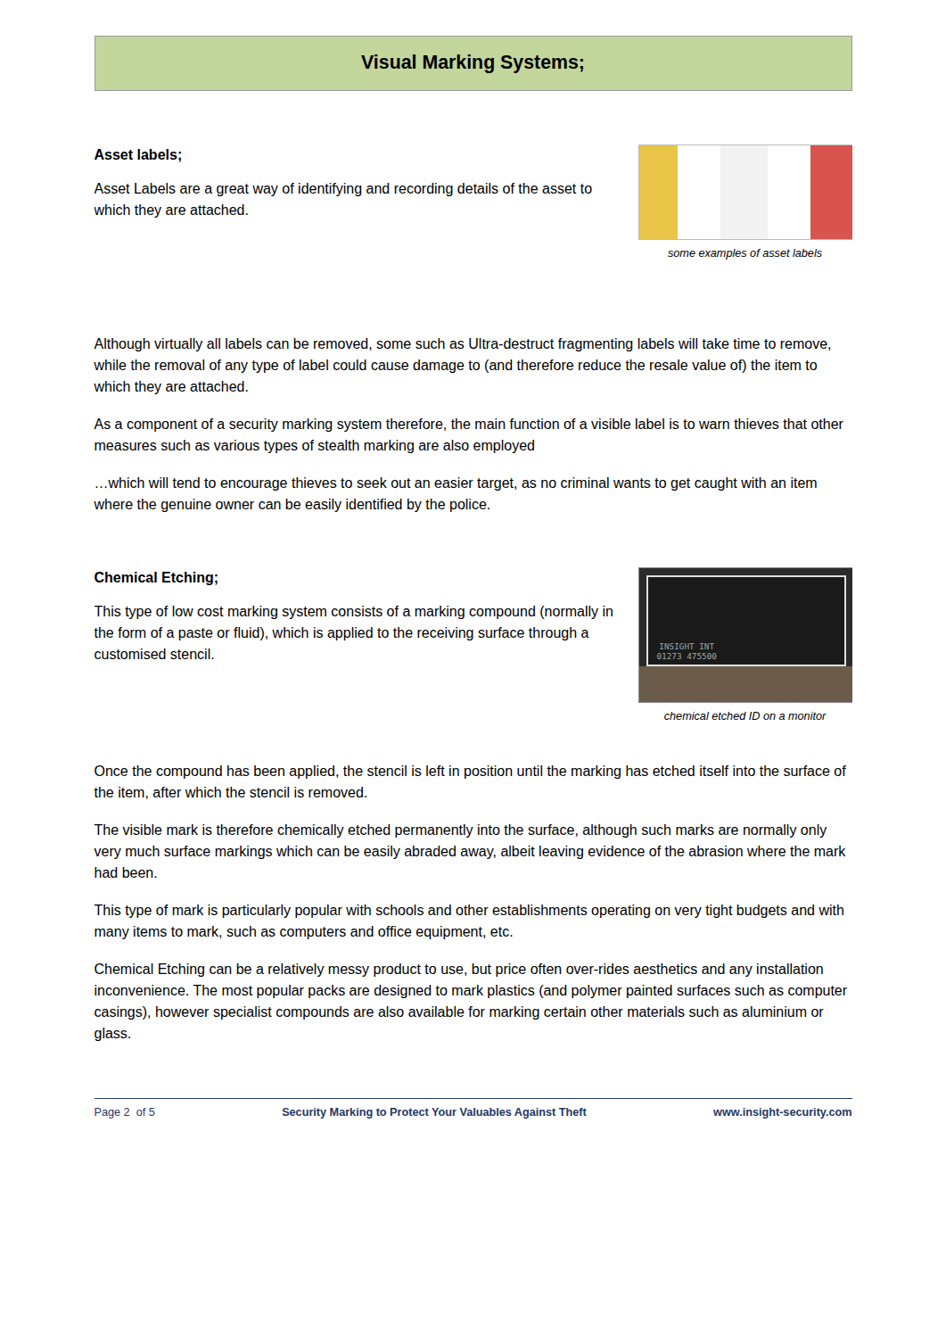Visual Marking Systems;
some examples of asset labels
Asset labels;
Asset Labels are a great way of identifying and recording details of the asset to which they are attached.
Although virtually all labels can be removed, some such as Ultra-destruct fragmenting labels will take time to remove, while the removal of any type of label could cause damage to (and therefore reduce the resale value of) the item to which they are attached.
As a component of a security marking system therefore, the main function of a visible label is to warn thieves that other measures such as various types of stealth marking are also employed
…which will tend to encourage thieves to seek out an easier target, as no criminal wants to get caught with an item where the genuine owner can be easily identified by the police.
INSIGHT INT
01273 475500
chemical etched ID on a monitor
Chemical Etching;
This type of low cost marking system consists of a marking compound (normally in the form of a paste or fluid), which is applied to the receiving surface through a customised stencil.
Once the compound has been applied, the stencil is left in position until the marking has etched itself into the surface of the item, after which the stencil is removed.
The visible mark is therefore chemically etched permanently into the surface, although such marks are normally only very much surface markings which can be easily abraded away, albeit leaving evidence of the abrasion where the mark had been.
This type of mark is particularly popular with schools and other establishments operating on very tight budgets and with many items to mark, such as computers and office equipment, etc.
Chemical Etching can be a relatively messy product to use, but price often over-rides aesthetics and any installation inconvenience. The most popular packs are designed to mark plastics (and polymer painted surfaces such as computer casings), however specialist compounds are also available for marking certain other materials such as aluminium or glass.
Page 2 of 5
Security Marking to Protect Your Valuables Against Theft
www.insight-security.com